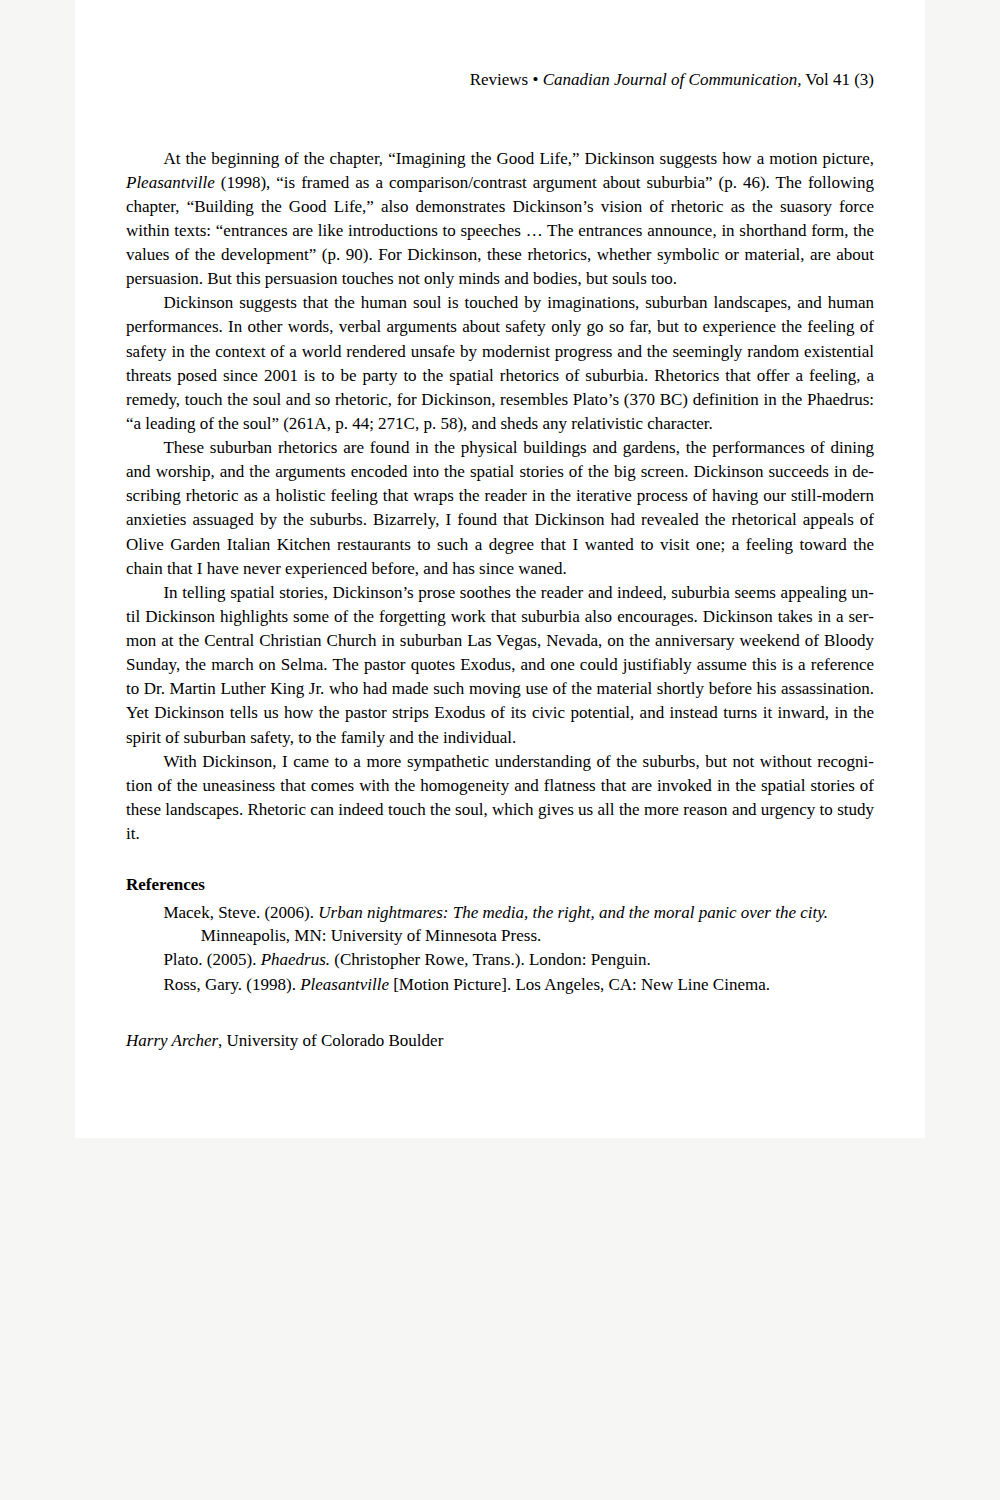Reviews • Canadian Journal of Communication, Vol 41 (3)
At the beginning of the chapter, “Imagining the Good Life,” Dickinson suggests how a motion picture, Pleasantville (1998), “is framed as a comparison/contrast argument about suburbia” (p. 46). The following chapter, “Building the Good Life,” also demonstrates Dickinson’s vision of rhetoric as the suasory force within texts: “entrances are like introductions to speeches … The entrances announce, in shorthand form, the values of the development” (p. 90). For Dickinson, these rhetorics, whether symbolic or material, are about persuasion. But this persuasion touches not only minds and bodies, but souls too.
Dickinson suggests that the human soul is touched by imaginations, suburban landscapes, and human performances. In other words, verbal arguments about safety only go so far, but to experience the feeling of safety in the context of a world rendered unsafe by modernist progress and the seemingly random existential threats posed since 2001 is to be party to the spatial rhetorics of suburbia. Rhetorics that offer a feeling, a remedy, touch the soul and so rhetoric, for Dickinson, resembles Plato’s (370 BC) definition in the Phaedrus: “a leading of the soul” (261A, p. 44; 271C, p. 58), and sheds any relativistic character.
These suburban rhetorics are found in the physical buildings and gardens, the performances of dining and worship, and the arguments encoded into the spatial stories of the big screen. Dickinson succeeds in describing rhetoric as a holistic feeling that wraps the reader in the iterative process of having our still-modern anxieties assuaged by the suburbs. Bizarrely, I found that Dickinson had revealed the rhetorical appeals of Olive Garden Italian Kitchen restaurants to such a degree that I wanted to visit one; a feeling toward the chain that I have never experienced before, and has since waned.
In telling spatial stories, Dickinson’s prose soothes the reader and indeed, suburbia seems appealing until Dickinson highlights some of the forgetting work that suburbia also encourages. Dickinson takes in a sermon at the Central Christian Church in suburban Las Vegas, Nevada, on the anniversary weekend of Bloody Sunday, the march on Selma. The pastor quotes Exodus, and one could justifiably assume this is a reference to Dr. Martin Luther King Jr. who had made such moving use of the material shortly before his assassination. Yet Dickinson tells us how the pastor strips Exodus of its civic potential, and instead turns it inward, in the spirit of suburban safety, to the family and the individual.
With Dickinson, I came to a more sympathetic understanding of the suburbs, but not without recognition of the uneasiness that comes with the homogeneity and flatness that are invoked in the spatial stories of these landscapes. Rhetoric can indeed touch the soul, which gives us all the more reason and urgency to study it.
References
Macek, Steve. (2006). Urban nightmares: The media, the right, and the moral panic over the city. Minneapolis, MN: University of Minnesota Press.
Plato. (2005). Phaedrus. (Christopher Rowe, Trans.). London: Penguin.
Ross, Gary. (1998). Pleasantville [Motion Picture]. Los Angeles, CA: New Line Cinema.
Harry Archer, University of Colorado Boulder